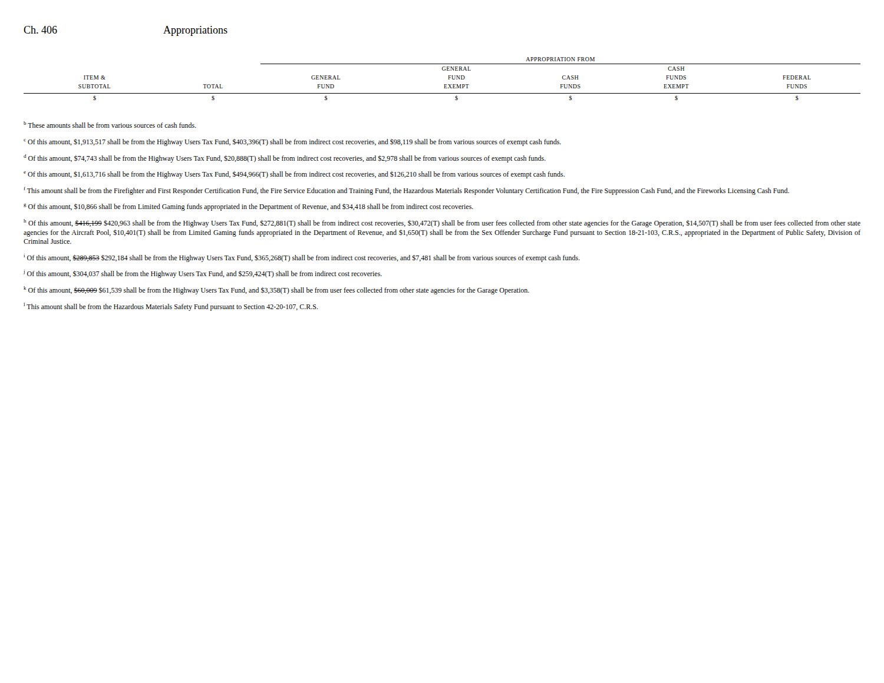Ch. 406
Appropriations
| | APPROPRIATION FROM |
| | | | GENERAL | | CASH | |
| ITEM & | | GENERAL | FUND | CASH | FUNDS | FEDERAL |
| SUBTOTAL | TOTAL | FUND | EXEMPT | FUNDS | EXEMPT | FUNDS |
| $ | $ | $ | $ | $ | $ | $ |
b These amounts shall be from various sources of cash funds.
c Of this amount, $1,913,517 shall be from the Highway Users Tax Fund, $403,396(T) shall be from indirect cost recoveries, and $98,119 shall be from various sources of exempt cash funds.
d Of this amount, $74,743 shall be from the Highway Users Tax Fund, $20,888(T) shall be from indirect cost recoveries, and $2,978 shall be from various sources of exempt cash funds.
e Of this amount, $1,613,716 shall be from the Highway Users Tax Fund, $494,966(T) shall be from indirect cost recoveries, and $126,210 shall be from various sources of exempt cash funds.
f This amount shall be from the Firefighter and First Responder Certification Fund, the Fire Service Education and Training Fund, the Hazardous Materials Responder Voluntary Certification Fund, the Fire Suppression Cash Fund, and the Fireworks Licensing Cash Fund.
g Of this amount, $10,866 shall be from Limited Gaming funds appropriated in the Department of Revenue, and $34,418 shall be from indirect cost recoveries.
h Of this amount, $416,199 $420,963 shall be from the Highway Users Tax Fund, $272,881(T) shall be from indirect cost recoveries, $30,472(T) shall be from user fees collected from other state agencies for the Garage Operation, $14,507(T) shall be from user fees collected from other state agencies for the Aircraft Pool, $10,401(T) shall be from Limited Gaming funds appropriated in the Department of Revenue, and $1,650(T) shall be from the Sex Offender Surcharge Fund pursuant to Section 18-21-103, C.R.S., appropriated in the Department of Public Safety, Division of Criminal Justice.
i Of this amount, $289,853 $292,184 shall be from the Highway Users Tax Fund, $365,268(T) shall be from indirect cost recoveries, and $7,481 shall be from various sources of exempt cash funds.
j Of this amount, $304,037 shall be from the Highway Users Tax Fund, and $259,424(T) shall be from indirect cost recoveries.
k Of this amount, $60,009 $61,539 shall be from the Highway Users Tax Fund, and $3,358(T) shall be from user fees collected from other state agencies for the Garage Operation.
l This amount shall be from the Hazardous Materials Safety Fund pursuant to Section 42-20-107, C.R.S.